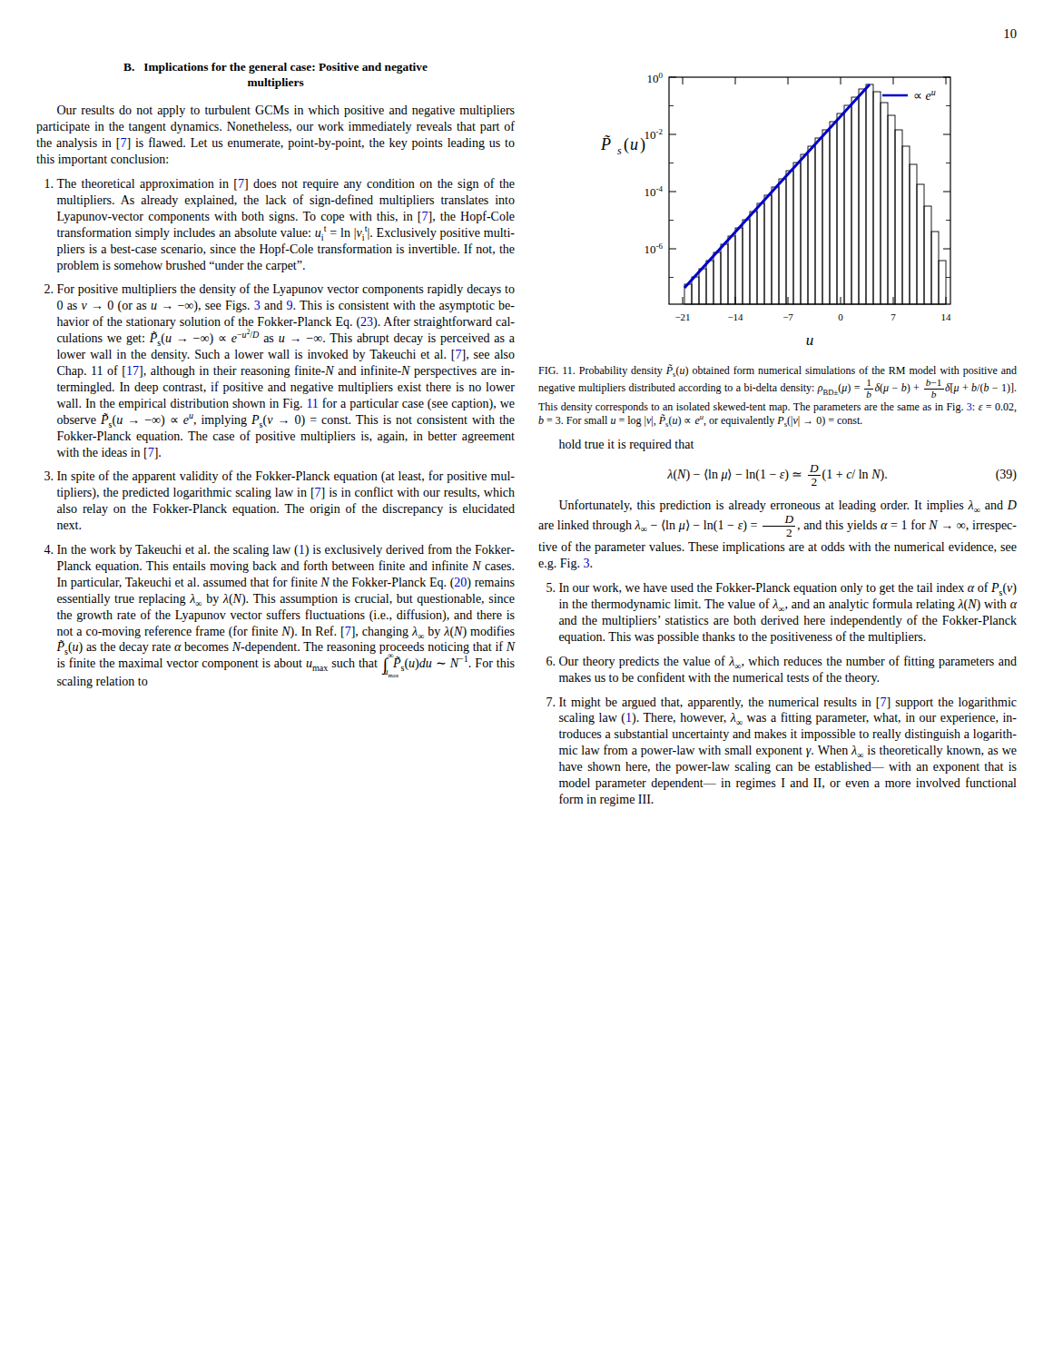10
B. Implications for the general case: Positive and negative
multipliers
Our results do not apply to turbulent GCMs in which positive and negative multipliers participate in the tangent dynamics. Nonetheless, our work immediately reveals that part of the analysis in [7] is flawed. Let us enumerate, point-by-point, the key points leading us to this important conclusion:
The theoretical approximation in [7] does not require any condition on the sign of the multipliers. As already explained, the lack of sign-defined multipliers translates into Lyapunov-vector components with both signs. To cope with this, in [7], the Hopf-Cole transformation simply includes an absolute value: uit = ln |vit|. Exclusively positive multipliers is a best-case scenario, since the Hopf-Cole transformation is invertible. If not, the problem is somehow brushed “under the carpet”.
For positive multipliers the density of the Lyapunov vector components rapidly decays to 0 as v → 0 (or as u → −∞), see Figs. 3 and 9. This is consistent with the asymptotic behavior of the stationary solution of the Fokker-Planck Eq. (23). After straightforward calculations we get: P̃s(u → −∞) ∝ e−u2/D as u → −∞. This abrupt decay is perceived as a lower wall in the density. Such a lower wall is invoked by Takeuchi et al. [7], see also Chap. 11 of [17], although in their reasoning finite-N and infinite-N perspectives are intermingled. In deep contrast, if positive and negative multipliers exist there is no lower wall. In the empirical distribution shown in Fig. 11 for a particular case (see caption), we observe P̃s(u → −∞) ∝ eu, implying Ps(v → 0) = const. This is not consistent with the Fokker-Planck equation. The case of positive multipliers is, again, in better agreement with the ideas in [7].
In spite of the apparent validity of the Fokker-Planck equation (at least, for positive multipliers), the predicted logarithmic scaling law in [7] is in conflict with our results, which also relay on the Fokker-Planck equation. The origin of the discrepancy is elucidated next.
In the work by Takeuchi et al. the scaling law (1) is exclusively derived from the Fokker-Planck equation. This entails moving back and forth between finite and infinite N cases. In particular, Takeuchi et al. assumed that for finite N the Fokker-Planck Eq. (20) remains essentially true replacing λ∞ by λ(N). This assumption is crucial, but questionable, since the growth rate of the Lyapunov vector suffers fluctuations (i.e., diffusion), and there is not a co-moving reference frame (for finite N). In Ref. [7], changing λ∞ by λ(N) modifies P̃s(u) as the decay rate α becomes N-dependent. The reasoning proceeds noticing that if N is finite the maximal vector component is about umax such that ∫∞umax P̃s(u)du ∼ N−1. For this scaling relation to
100 10-2 10-4 10-6 −21 −14 −7 0 7 14 u P̃ s ( u ) ∝ eu
FIG. 11. Probability density P̃s(u) obtained form numerical simulations of the RM model with positive and negative multipliers distributed according to a bi-delta density: ρBD±(μ) = 1 b δ(μ − b) + b−1 b δ[μ + b/(b − 1)]. This density corresponds to an isolated skewed-tent map. The parameters are the same as in Fig. 3: ε = 0.02, b = 3. For small u = log |v|, P̃s(u) ∝ eu, or equivalently Ps(|v| → 0) = const.
hold true it is required that
λ(N) − ⟨ln μ⟩ − ln(1 − ε) ≃ D 2(1 + c/ ln N). (39)
Unfortunately, this prediction is already erroneous at leading order. It implies λ∞ and D are linked through λ∞ − ⟨ln μ⟩ − ln(1 − ε) = D 2, and this yields α = 1 for N → ∞, irrespective of the parameter values. These implications are at odds with the numerical evidence, see e.g. Fig. 3.
In our work, we have used the Fokker-Planck equation only to get the tail index α of Ps(v) in the thermodynamic limit. The value of λ∞, and an analytic formula relating λ(N) with α and the multipliers’ statistics are both derived here independently of the Fokker-Planck equation. This was possible thanks to the positiveness of the multipliers.
Our theory predicts the value of λ∞, which reduces the number of fitting parameters and makes us to be confident with the numerical tests of the theory.
It might be argued that, apparently, the numerical results in [7] support the logarithmic scaling law (1). There, however, λ∞ was a fitting parameter, what, in our experience, introduces a substantial uncertainty and makes it impossible to really distinguish a logarithmic law from a power-law with small exponent γ. When λ∞ is theoretically known, as we have shown here, the power-law scaling can be established— with an exponent that is model parameter dependent— in regimes I and II, or even a more involved functional form in regime III.